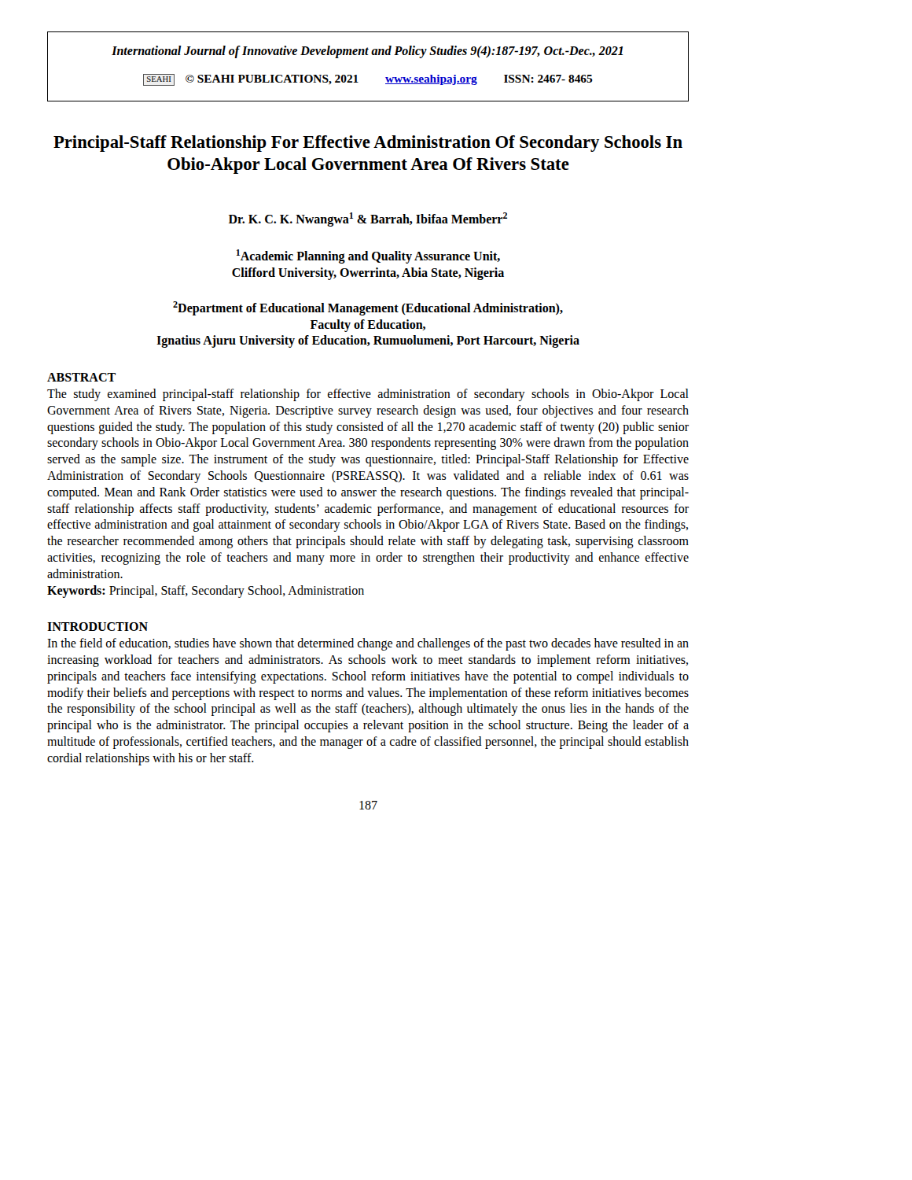International Journal of Innovative Development and Policy Studies 9(4):187-197, Oct.-Dec., 2021
SEAHI © SEAHI PUBLICATIONS, 2021 www.seahipaj.org ISSN: 2467- 8465
Principal-Staff Relationship For Effective Administration Of Secondary Schools In Obio-Akpor Local Government Area Of Rivers State
Dr. K. C. K. Nwangwa1 & Barrah, Ibifaa Memberr2
1Academic Planning and Quality Assurance Unit,
Clifford University, Owerrinta, Abia State, Nigeria
2Department of Educational Management (Educational Administration),
Faculty of Education,
Ignatius Ajuru University of Education, Rumuolumeni, Port Harcourt, Nigeria
ABSTRACT
The study examined principal-staff relationship for effective administration of secondary schools in Obio-Akpor Local Government Area of Rivers State, Nigeria. Descriptive survey research design was used, four objectives and four research questions guided the study. The population of this study consisted of all the 1,270 academic staff of twenty (20) public senior secondary schools in Obio-Akpor Local Government Area. 380 respondents representing 30% were drawn from the population served as the sample size. The instrument of the study was questionnaire, titled: Principal-Staff Relationship for Effective Administration of Secondary Schools Questionnaire (PSREASSQ). It was validated and a reliable index of 0.61 was computed. Mean and Rank Order statistics were used to answer the research questions. The findings revealed that principal-staff relationship affects staff productivity, students’ academic performance, and management of educational resources for effective administration and goal attainment of secondary schools in Obio/Akpor LGA of Rivers State. Based on the findings, the researcher recommended among others that principals should relate with staff by delegating task, supervising classroom activities, recognizing the role of teachers and many more in order to strengthen their productivity and enhance effective administration.
Keywords: Principal, Staff, Secondary School, Administration
INTRODUCTION
In the field of education, studies have shown that determined change and challenges of the past two decades have resulted in an increasing workload for teachers and administrators. As schools work to meet standards to implement reform initiatives, principals and teachers face intensifying expectations. School reform initiatives have the potential to compel individuals to modify their beliefs and perceptions with respect to norms and values. The implementation of these reform initiatives becomes the responsibility of the school principal as well as the staff (teachers), although ultimately the onus lies in the hands of the principal who is the administrator. The principal occupies a relevant position in the school structure. Being the leader of a multitude of professionals, certified teachers, and the manager of a cadre of classified personnel, the principal should establish cordial relationships with his or her staff.
187